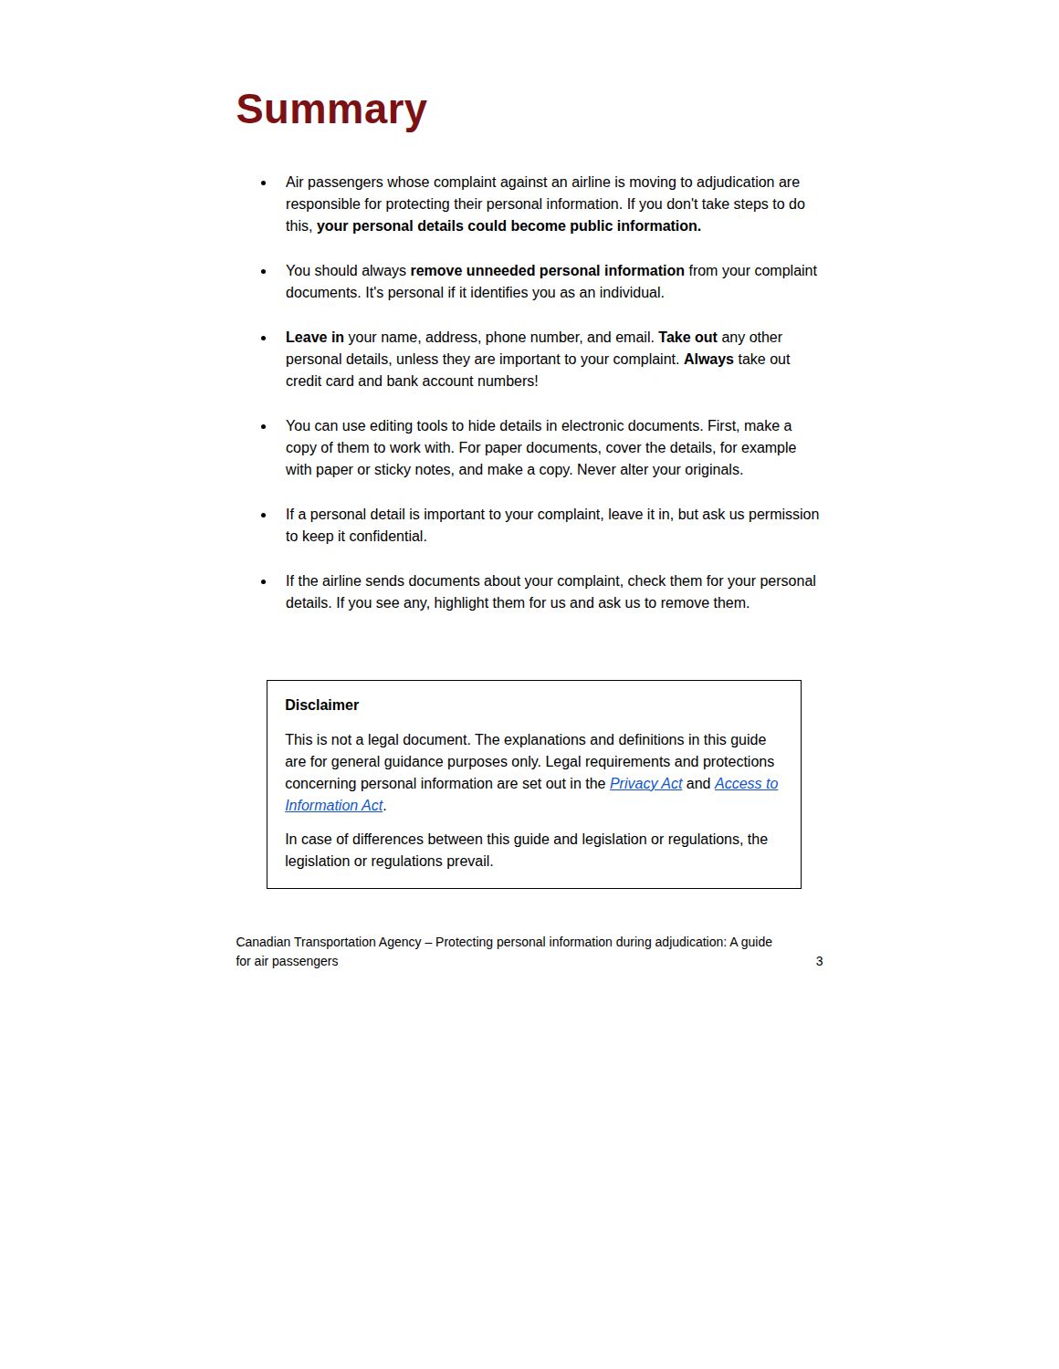Summary
Air passengers whose complaint against an airline is moving to adjudication are responsible for protecting their personal information. If you don't take steps to do this, your personal details could become public information.
You should always remove unneeded personal information from your complaint documents. It's personal if it identifies you as an individual.
Leave in your name, address, phone number, and email. Take out any other personal details, unless they are important to your complaint. Always take out credit card and bank account numbers!
You can use editing tools to hide details in electronic documents. First, make a copy of them to work with. For paper documents, cover the details, for example with paper or sticky notes, and make a copy. Never alter your originals.
If a personal detail is important to your complaint, leave it in, but ask us permission to keep it confidential.
If the airline sends documents about your complaint, check them for your personal details. If you see any, highlight them for us and ask us to remove them.
Disclaimer
This is not a legal document. The explanations and definitions in this guide are for general guidance purposes only. Legal requirements and protections concerning personal information are set out in the Privacy Act and Access to Information Act.
In case of differences between this guide and legislation or regulations, the legislation or regulations prevail.
Canadian Transportation Agency – Protecting personal information during adjudication: A guide for air passengers
3